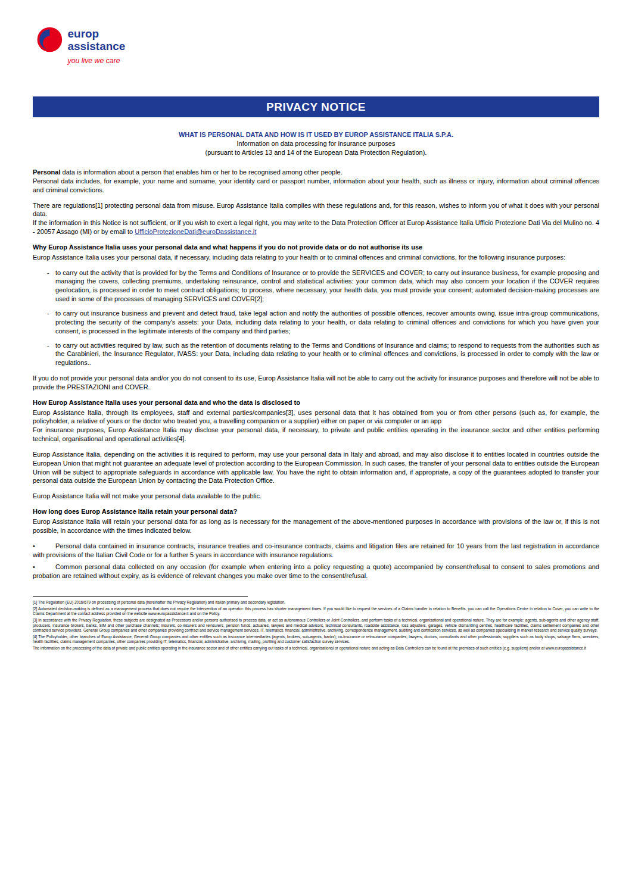PRIVACY NOTICE
WHAT IS PERSONAL DATA AND HOW IS IT USED BY EUROP ASSISTANCE ITALIA S.P.A.
Information on data processing for insurance purposes
(pursuant to Articles 13 and 14 of the European Data Protection Regulation).
Personal data is information about a person that enables him or her to be recognised among other people.
Personal data includes, for example, your name and surname, your identity card or passport number, information about your health, such as illness or injury, information about criminal offences and criminal convictions.
There are regulations[1] protecting personal data from misuse. Europ Assistance Italia complies with these regulations and, for this reason, wishes to inform you of what it does with your personal data.
If the information in this Notice is not sufficient, or if you wish to exert a legal right, you may write to the Data Protection Officer at Europ Assistance Italia Ufficio Protezione Dati Via del Mulino no. 4 - 20057 Assago (MI) or by email to UfficioProtezioneDati@euroDassistance.it
Why Europ Assistance Italia uses your personal data and what happens if you do not provide data or do not authorise its use
Europ Assistance Italia uses your personal data, if necessary, including data relating to your health or to criminal offences and criminal convictions, for the following insurance purposes:
to carry out the activity that is provided for by the Terms and Conditions of Insurance or to provide the SERVICES and COVER; to carry out insurance business, for example proposing and managing the covers, collecting premiums, undertaking reinsurance, control and statistical activities: your common data, which may also concern your location if the COVER requires geolocation, is processed in order to meet contract obligations; to process, where necessary, your health data, you must provide your consent; automated decision-making processes are used in some of the processes of managing SERVICES and COVER[2];
to carry out insurance business and prevent and detect fraud, take legal action and notify the authorities of possible offences, recover amounts owing, issue intra-group communications, protecting the security of the company's assets: your Data, including data relating to your health, or data relating to criminal offences and convictions for which you have given your consent, is processed in the legitimate interests of the company and third parties;
to carry out activities required by law, such as the retention of documents relating to the Terms and Conditions of Insurance and claims; to respond to requests from the authorities such as the Carabinieri, the Insurance Regulator, IVASS: your Data, including data relating to your health or to criminal offences and convictions, is processed in order to comply with the law or regulations..
If you do not provide your personal data and/or you do not consent to its use, Europ Assistance Italia will not be able to carry out the activity for insurance purposes and therefore will not be able to provide the PRESTAZIONI and COVER.
How Europ Assistance Italia uses your personal data and who the data is disclosed to
Europ Assistance Italia, through its employees, staff and external parties/companies[3], uses personal data that it has obtained from you or from other persons (such as, for example, the policyholder, a relative of yours or the doctor who treated you, a travelling companion or a supplier) either on paper or via computer or an app
For insurance purposes, Europ Assistance Italia may disclose your personal data, if necessary, to private and public entities operating in the insurance sector and other entities performing technical, organisational and operational activities[4].
Europ Assistance Italia, depending on the activities it is required to perform, may use your personal data in Italy and abroad, and may also disclose it to entities located in countries outside the European Union that might not guarantee an adequate level of protection according to the European Commission. In such cases, the transfer of your personal data to entities outside the European Union will be subject to appropriate safeguards in accordance with applicable law. You have the right to obtain information and, if appropriate, a copy of the guarantees adopted to transfer your personal data outside the European Union by contacting the Data Protection Office.
Europ Assistance Italia will not make your personal data available to the public.
How long does Europ Assistance Italia retain your personal data?
Europ Assistance Italia will retain your personal data for as long as is necessary for the management of the above-mentioned purposes in accordance with provisions of the law or, if this is not possible, in accordance with the times indicated below.
•Personal data contained in insurance contracts, insurance treaties and co-insurance contracts, claims and litigation files are retained for 10 years from the last registration in accordance with provisions of the Italian Civil Code or for a further 5 years in accordance with insurance regulations.
•Common personal data collected on any occasion (for example when entering into a policy requesting a quote) accompanied by consent/refusal to consent to sales promotions and probation are retained without expiry, as is evidence of relevant changes you make over time to the consent/refusal.
[1] The Regulation (EU) 2016/679 on processing of personal data (hereinafter the Privacy Regulation) and Italian primary and secondary legislation.
[2] Automated decision-making is defined as a management process that does not require the intervention of an operator: this process has shorter management times. If you would like to request the services of a Claims handler in relation to Benefits, you can call the Operations Centre in relation to Cover, you can write to the Claims Department at the contact address provided on the website www.europassistance.it and on the Policy.
[3] In accordance with the Privacy Regulation, these subjects are designated as Processors and/or persons authorised to process data, or act as autonomous Controllers or Joint Controllers, and perform tasks of a technical, organisational and operational nature. They are for example: agents, sub-agents and other agency staff, producers, insurance brokers, banks, SIM and other purchase channels; insurers, co-insurers and reinsurers, pension funds, actuaries, lawyers and medical advisors, technical consultants, roadside assistance, loss adjusters, garages, vehicle dismantling centres, healthcare facilities, claims settlement companies and other contracted service providers, Generali Group companies and other companies providing contract and service management services, IT, telematics, financial, administrative, archiving, correspondence management, auditing and certification services, as well as companies specialising in market research and service quality surveys.
[4] The Policyholder, other branches of Europ Assistance, Generali Group companies and other entities such as insurance intermediaries (agents, brokers, sub-agents, banks); co-insurance or reinsurance companies; lawyers, doctors, consultants and other professionals; suppliers such as body shops, salvage firms, wreckers, health facilities, claims management companies, other companies providing IT, telematics, financial, administrative, archiving, mailing, profiling and customer satisfaction survey services.
The information on the processing of the data of private and public entities operating in the insurance sector and of other entities carrying out tasks of a technical, organisational or operational nature and acting as Data Controllers can be found at the premises of such entities (e.g. suppliers) and/or at www.europassistance.it